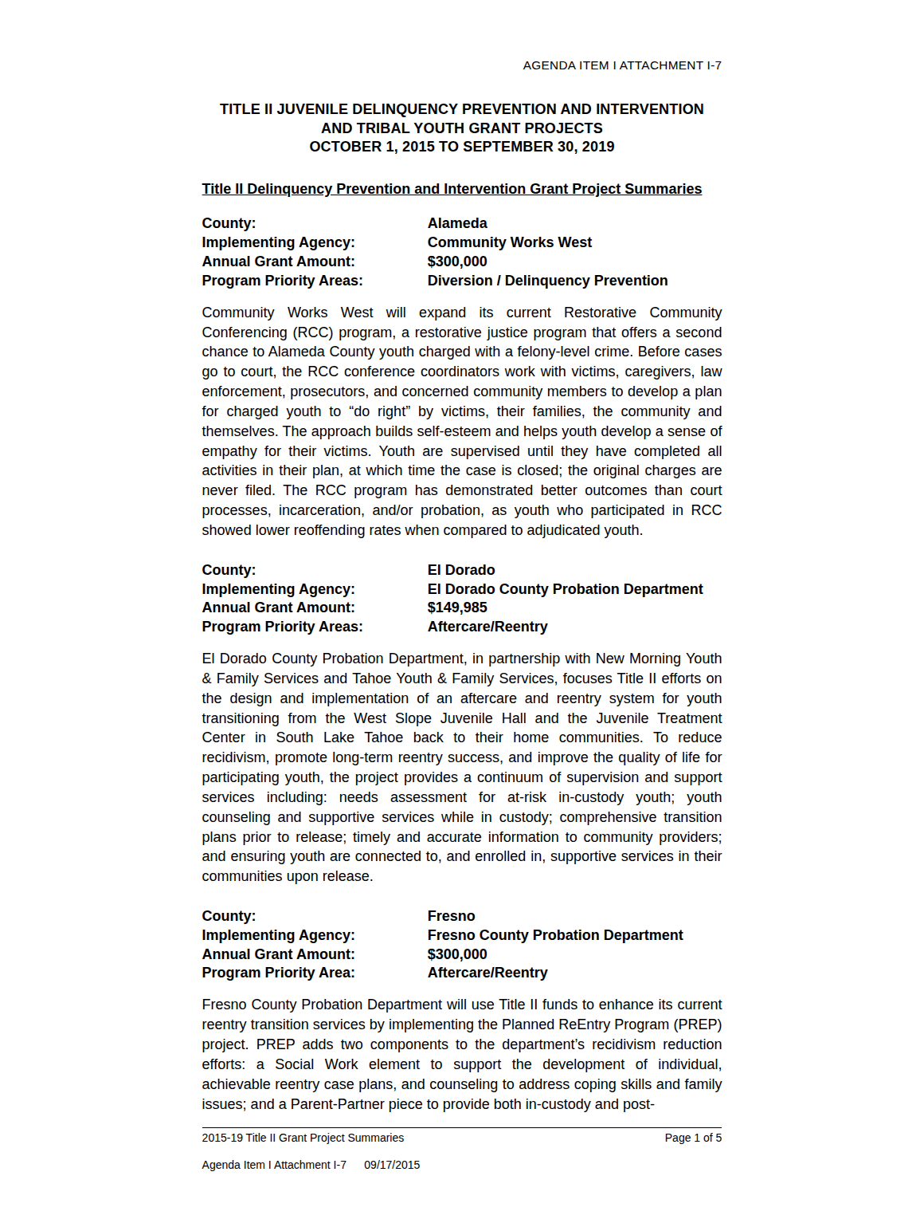AGENDA ITEM I ATTACHMENT I-7
TITLE II JUVENILE DELINQUENCY PREVENTION AND INTERVENTION
AND TRIBAL YOUTH GRANT PROJECTS
OCTOBER 1, 2015 TO SEPTEMBER 30, 2019
Title II Delinquency Prevention and Intervention Grant Project Summaries
| County: | Alameda |
| Implementing Agency: | Community Works West |
| Annual Grant Amount: | $300,000 |
| Program Priority Areas: | Diversion / Delinquency Prevention |
Community Works West will expand its current Restorative Community Conferencing (RCC) program, a restorative justice program that offers a second chance to Alameda County youth charged with a felony-level crime. Before cases go to court, the RCC conference coordinators work with victims, caregivers, law enforcement, prosecutors, and concerned community members to develop a plan for charged youth to “do right” by victims, their families, the community and themselves. The approach builds self-esteem and helps youth develop a sense of empathy for their victims. Youth are supervised until they have completed all activities in their plan, at which time the case is closed; the original charges are never filed. The RCC program has demonstrated better outcomes than court processes, incarceration, and/or probation, as youth who participated in RCC showed lower reoffending rates when compared to adjudicated youth.
| County: | El Dorado |
| Implementing Agency: | El Dorado County Probation Department |
| Annual Grant Amount: | $149,985 |
| Program Priority Areas: | Aftercare/Reentry |
El Dorado County Probation Department, in partnership with New Morning Youth & Family Services and Tahoe Youth & Family Services, focuses Title II efforts on the design and implementation of an aftercare and reentry system for youth transitioning from the West Slope Juvenile Hall and the Juvenile Treatment Center in South Lake Tahoe back to their home communities. To reduce recidivism, promote long-term reentry success, and improve the quality of life for participating youth, the project provides a continuum of supervision and support services including: needs assessment for at-risk in-custody youth; youth counseling and supportive services while in custody; comprehensive transition plans prior to release; timely and accurate information to community providers; and ensuring youth are connected to, and enrolled in, supportive services in their communities upon release.
| County: | Fresno |
| Implementing Agency: | Fresno County Probation Department |
| Annual Grant Amount: | $300,000 |
| Program Priority Area: | Aftercare/Reentry |
Fresno County Probation Department will use Title II funds to enhance its current reentry transition services by implementing the Planned ReEntry Program (PREP) project. PREP adds two components to the department’s recidivism reduction efforts: a Social Work element to support the development of individual, achievable reentry case plans, and counseling to address coping skills and family issues; and a Parent-Partner piece to provide both in-custody and post-
2015-19 Title II Grant Project Summaries Page 1 of 5
Agenda Item I Attachment I-709/17/2015